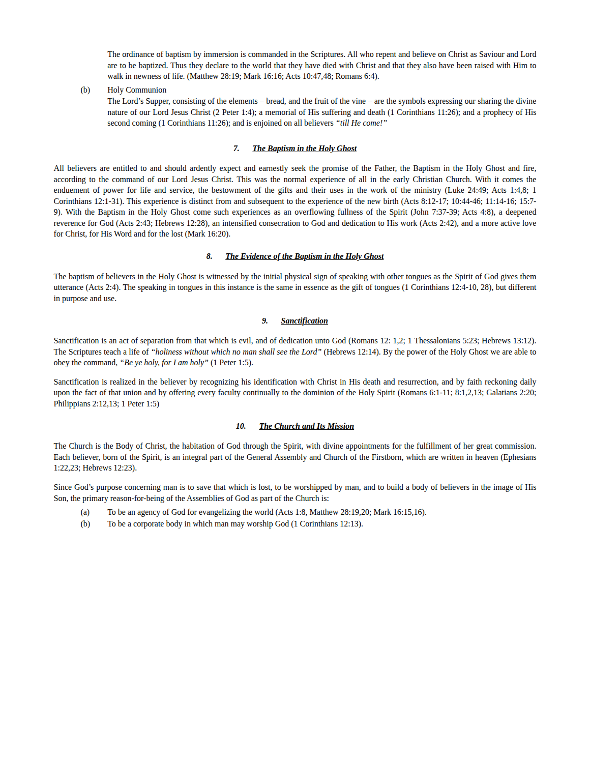The ordinance of baptism by immersion is commanded in the Scriptures. All who repent and believe on Christ as Saviour and Lord are to be baptized. Thus they declare to the world that they have died with Christ and that they also have been raised with Him to walk in newness of life. (Matthew 28:19; Mark 16:16; Acts 10:47,48; Romans 6:4).
(b)
Holy Communion
The Lord’s Supper, consisting of the elements – bread, and the fruit of the vine – are the symbols expressing our sharing the divine nature of our Lord Jesus Christ (2 Peter 1:4); a memorial of His suffering and death (1 Corinthians 11:26); and a prophecy of His second coming (1 Corinthians 11:26); and is enjoined on all believers “till He come!”
7. The Baptism in the Holy Ghost
All believers are entitled to and should ardently expect and earnestly seek the promise of the Father, the Baptism in the Holy Ghost and fire, according to the command of our Lord Jesus Christ. This was the normal experience of all in the early Christian Church. With it comes the enduement of power for life and service, the bestowment of the gifts and their uses in the work of the ministry (Luke 24:49; Acts 1:4,8; 1 Corinthians 12:1-31). This experience is distinct from and subsequent to the experience of the new birth (Acts 8:12-17; 10:44-46; 11:14-16; 15:7-9). With the Baptism in the Holy Ghost come such experiences as an overflowing fullness of the Spirit (John 7:37-39; Acts 4:8), a deepened reverence for God (Acts 2:43; Hebrews 12:28), an intensified consecration to God and dedication to His work (Acts 2:42), and a more active love for Christ, for His Word and for the lost (Mark 16:20).
8. The Evidence of the Baptism in the Holy Ghost
The baptism of believers in the Holy Ghost is witnessed by the initial physical sign of speaking with other tongues as the Spirit of God gives them utterance (Acts 2:4). The speaking in tongues in this instance is the same in essence as the gift of tongues (1 Corinthians 12:4-10, 28), but different in purpose and use.
9. Sanctification
Sanctification is an act of separation from that which is evil, and of dedication unto God (Romans 12: 1,2; 1 Thessalonians 5:23; Hebrews 13:12). The Scriptures teach a life of “holiness without which no man shall see the Lord” (Hebrews 12:14). By the power of the Holy Ghost we are able to obey the command, “Be ye holy, for I am holy” (1 Peter 1:5).
Sanctification is realized in the believer by recognizing his identification with Christ in His death and resurrection, and by faith reckoning daily upon the fact of that union and by offering every faculty continually to the dominion of the Holy Spirit (Romans 6:1-11; 8:1,2,13; Galatians 2:20; Philippians 2:12,13; 1 Peter 1:5)
10. The Church and Its Mission
The Church is the Body of Christ, the habitation of God through the Spirit, with divine appointments for the fulfillment of her great commission. Each believer, born of the Spirit, is an integral part of the General Assembly and Church of the Firstborn, which are written in heaven (Ephesians 1:22,23; Hebrews 12:23).
Since God’s purpose concerning man is to save that which is lost, to be worshipped by man, and to build a body of believers in the image of His Son, the primary reason-for-being of the Assemblies of God as part of the Church is:
(a)
To be an agency of God for evangelizing the world (Acts 1:8, Matthew 28:19,20; Mark 16:15,16).
(b)
To be a corporate body in which man may worship God (1 Corinthians 12:13).